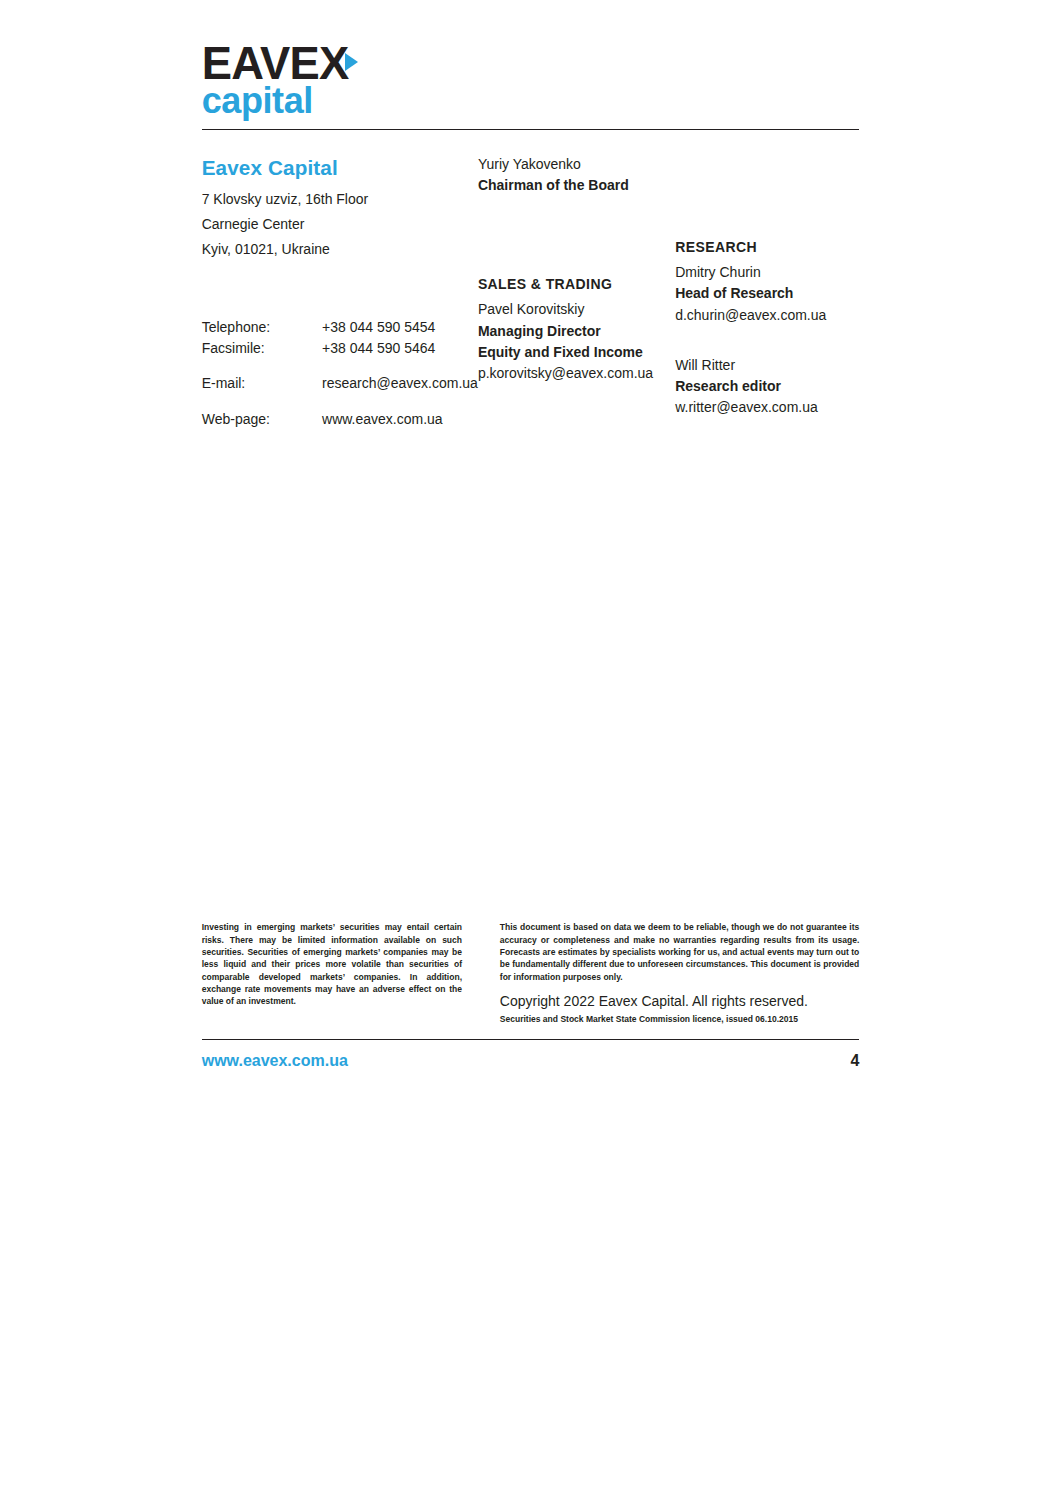EAVEX
capital
Eavex Capital
7 Klovsky uzviz, 16th Floor
Carnegie Center
Kyiv, 01021, Ukraine
| Telephone: | +38 044 590 5454 |
| Facsimile: | +38 044 590 5464 |
| E-mail: | research@eavex.com.ua |
| Web-page: | www.eavex.com.ua |
Yuriy Yakovenko
Chairman of the Board
SALES & TRADING
Pavel Korovitskiy
Managing Director
Equity and Fixed Income
p.korovitsky@eavex.com.ua
RESEARCH
Dmitry Churin
Head of Research
d.churin@eavex.com.ua
Will Ritter
Research editor
w.ritter@eavex.com.ua
Investing in emerging markets’ securities may entail certain risks. There may be limited information available on such securities. Securities of emerging markets’ companies may be less liquid and their prices more volatile than securities of comparable developed markets’ companies. In addition, exchange rate movements may have an adverse effect on the value of an investment.
This document is based on data we deem to be reliable, though we do not guarantee its accuracy or completeness and make no warranties regarding results from its usage. Forecasts are estimates by specialists working for us, and actual events may turn out to be fundamentally different due to unforeseen circumstances. This document is provided for information purposes only.
Copyright 2022 Eavex Capital. All rights reserved.
Securities and Stock Market State Commission licence, issued 06.10.2015
www.eavex.com.ua 4